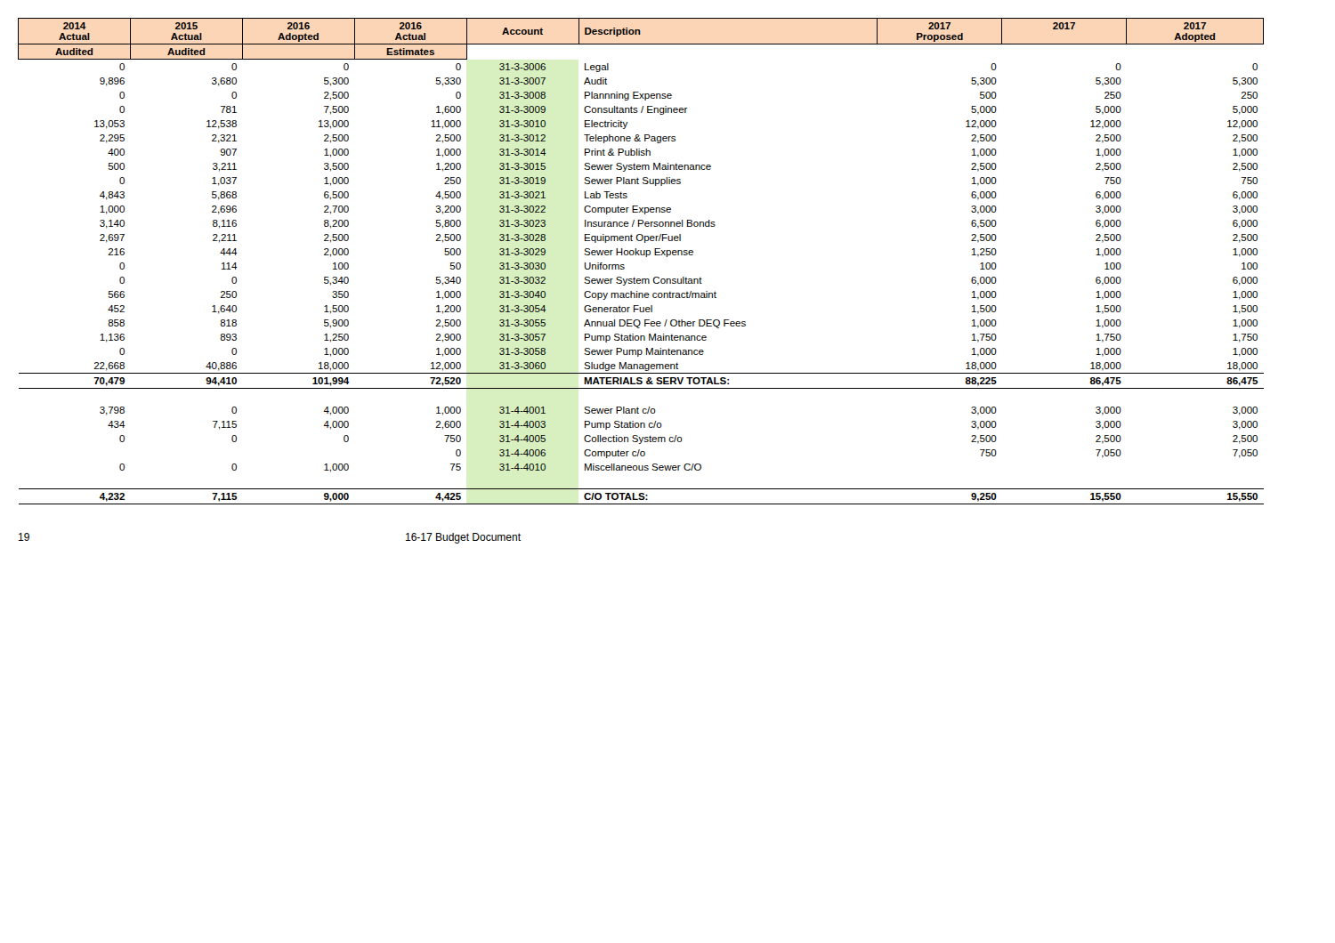| 2014 Actual | 2015 Actual | 2016 Adopted | 2016 Actual | Account | Description | 2017 Proposed | 2017 | 2017 Adopted |
| --- | --- | --- | --- | --- | --- | --- | --- | --- |
| Audited | Audited | | Estimates | | | | | |
| 0 | 0 | 0 | 0 | 31-3-3006 | Legal | 0 | 0 | 0 |
| 9,896 | 3,680 | 5,300 | 5,330 | 31-3-3007 | Audit | 5,300 | 5,300 | 5,300 |
| 0 | 0 | 2,500 | 0 | 31-3-3008 | Plannning Expense | 500 | 250 | 250 |
| 0 | 781 | 7,500 | 1,600 | 31-3-3009 | Consultants / Engineer | 5,000 | 5,000 | 5,000 |
| 13,053 | 12,538 | 13,000 | 11,000 | 31-3-3010 | Electricity | 12,000 | 12,000 | 12,000 |
| 2,295 | 2,321 | 2,500 | 2,500 | 31-3-3012 | Telephone & Pagers | 2,500 | 2,500 | 2,500 |
| 400 | 907 | 1,000 | 1,000 | 31-3-3014 | Print & Publish | 1,000 | 1,000 | 1,000 |
| 500 | 3,211 | 3,500 | 1,200 | 31-3-3015 | Sewer System Maintenance | 2,500 | 2,500 | 2,500 |
| 0 | 1,037 | 1,000 | 250 | 31-3-3019 | Sewer Plant Supplies | 1,000 | 750 | 750 |
| 4,843 | 5,868 | 6,500 | 4,500 | 31-3-3021 | Lab Tests | 6,000 | 6,000 | 6,000 |
| 1,000 | 2,696 | 2,700 | 3,200 | 31-3-3022 | Computer Expense | 3,000 | 3,000 | 3,000 |
| 3,140 | 8,116 | 8,200 | 5,800 | 31-3-3023 | Insurance / Personnel Bonds | 6,500 | 6,000 | 6,000 |
| 2,697 | 2,211 | 2,500 | 2,500 | 31-3-3028 | Equipment Oper/Fuel | 2,500 | 2,500 | 2,500 |
| 216 | 444 | 2,000 | 500 | 31-3-3029 | Sewer Hookup Expense | 1,250 | 1,000 | 1,000 |
| 0 | 114 | 100 | 50 | 31-3-3030 | Uniforms | 100 | 100 | 100 |
| 0 | 0 | 5,340 | 5,340 | 31-3-3032 | Sewer System Consultant | 6,000 | 6,000 | 6,000 |
| 566 | 250 | 350 | 1,000 | 31-3-3040 | Copy machine contract/maint | 1,000 | 1,000 | 1,000 |
| 452 | 1,640 | 1,500 | 1,200 | 31-3-3054 | Generator Fuel | 1,500 | 1,500 | 1,500 |
| 858 | 818 | 5,900 | 2,500 | 31-3-3055 | Annual DEQ Fee / Other DEQ Fees | 1,000 | 1,000 | 1,000 |
| 1,136 | 893 | 1,250 | 2,900 | 31-3-3057 | Pump Station Maintenance | 1,750 | 1,750 | 1,750 |
| 0 | 0 | 1,000 | 1,000 | 31-3-3058 | Sewer Pump Maintenance | 1,000 | 1,000 | 1,000 |
| 22,668 | 40,886 | 18,000 | 12,000 | 31-3-3060 | Sludge Management | 18,000 | 18,000 | 18,000 |
| 70,479 | 94,410 | 101,994 | 72,520 | | MATERIALS & SERV TOTALS: | 88,225 | 86,475 | 86,475 |
| 3,798 | 0 | 4,000 | 1,000 | 31-4-4001 | Sewer Plant c/o | 3,000 | 3,000 | 3,000 |
| 434 | 7,115 | 4,000 | 2,600 | 31-4-4003 | Pump Station c/o | 3,000 | 3,000 | 3,000 |
| 0 | 0 | 0 | 750 | 31-4-4005 | Collection System c/o | 2,500 | 2,500 | 2,500 |
| | | | 0 | 31-4-4006 | Computer c/o | 750 | 7,050 | 7,050 |
| 0 | 0 | 1,000 | 75 | 31-4-4010 | Miscellaneous Sewer C/O | | | |
| 4,232 | 7,115 | 9,000 | 4,425 | | C/O TOTALS: | 9,250 | 15,550 | 15,550 |
19
16-17 Budget Document